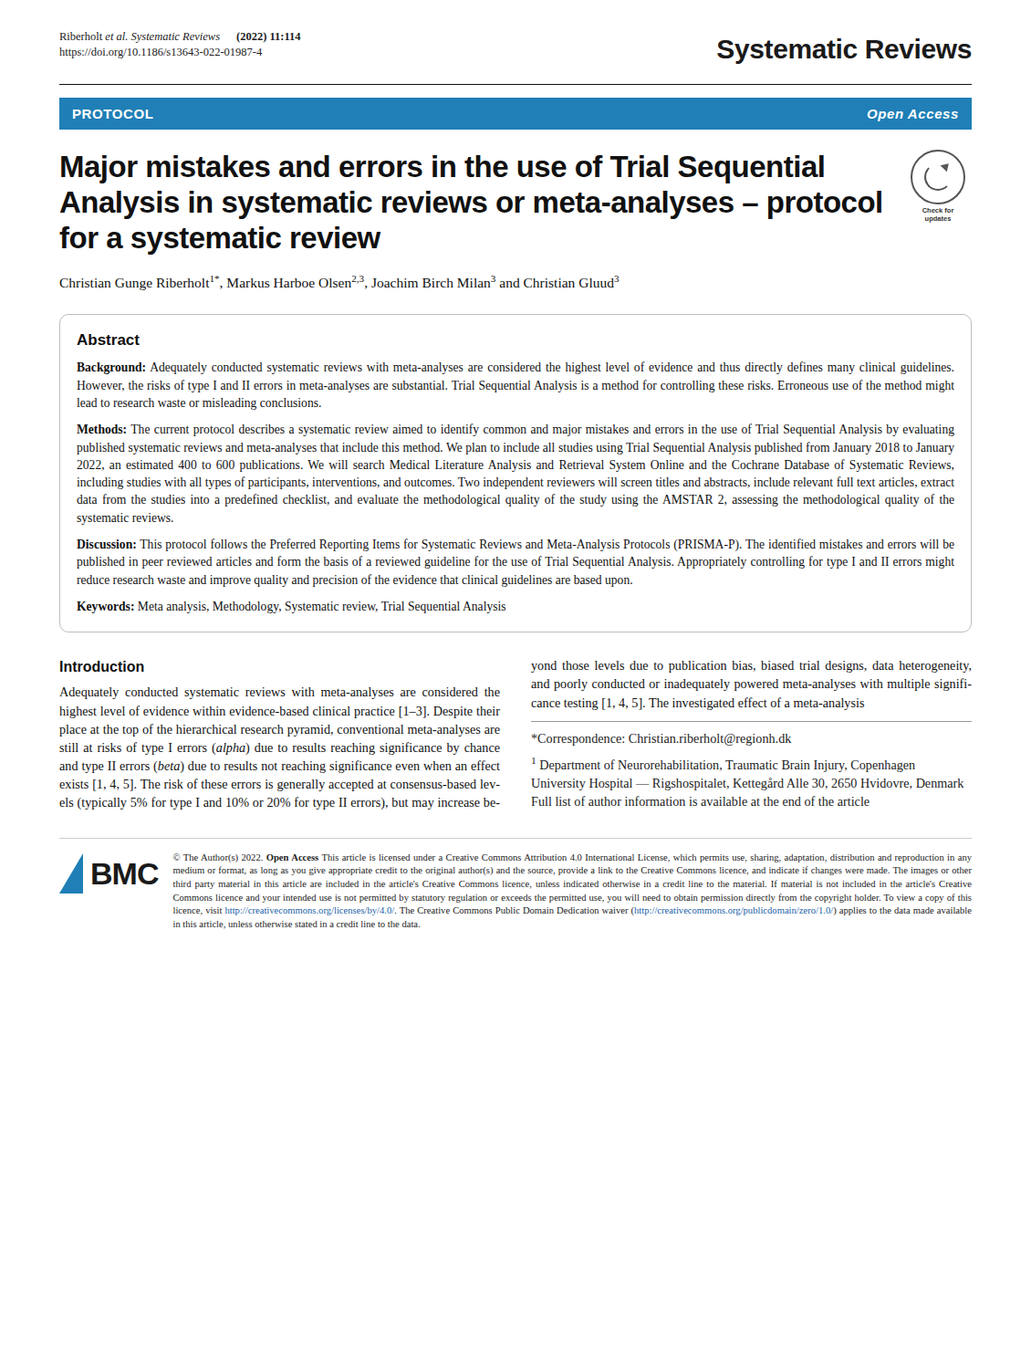Riberholt et al. Systematic Reviews(2022) 11:114
https://doi.org/10.1186/s13643-022-01987-4
Systematic Reviews
Protocol
Open Access
Major mistakes and errors in the use of Trial Sequential Analysis in systematic reviews or meta-analyses – protocol for a systematic review
Check for
updates
Christian Gunge Riberholt1*, Markus Harboe Olsen2,3, Joachim Birch Milan3 and Christian Gluud3
Abstract
Background: Adequately conducted systematic reviews with meta-analyses are considered the highest level of evidence and thus directly defines many clinical guidelines. However, the risks of type I and II errors in meta-analyses are substantial. Trial Sequential Analysis is a method for controlling these risks. Erroneous use of the method might lead to research waste or misleading conclusions.
Methods: The current protocol describes a systematic review aimed to identify common and major mistakes and errors in the use of Trial Sequential Analysis by evaluating published systematic reviews and meta-analyses that include this method. We plan to include all studies using Trial Sequential Analysis published from January 2018 to January 2022, an estimated 400 to 600 publications. We will search Medical Literature Analysis and Retrieval System Online and the Cochrane Database of Systematic Reviews, including studies with all types of participants, interventions, and outcomes. Two independent reviewers will screen titles and abstracts, include relevant full text articles, extract data from the studies into a predefined checklist, and evaluate the methodological quality of the study using the AMSTAR 2, assessing the methodological quality of the systematic reviews.
Discussion: This protocol follows the Preferred Reporting Items for Systematic Reviews and Meta-Analysis Protocols (PRISMA-P). The identified mistakes and errors will be published in peer reviewed articles and form the basis of a reviewed guideline for the use of Trial Sequential Analysis. Appropriately controlling for type I and II errors might reduce research waste and improve quality and precision of the evidence that clinical guidelines are based upon.
Keywords: Meta analysis, Methodology, Systematic review, Trial Sequential Analysis
Introduction
Adequately conducted systematic reviews with meta-analyses are considered the highest level of evidence within evidence-based clinical practice [1–3]. Despite their place at the top of the hierarchical research pyramid, conventional meta-analyses are still at risks of type I errors (alpha) due to results reaching significance by chance and type II errors (beta) due to results not reaching significance even when an effect exists [1, 4, 5]. The risk of these errors is generally accepted at consensus-based levels (typically 5% for type I and 10% or 20% for type II errors), but may increase beyond those levels due to publication bias, biased trial designs, data heterogeneity, and poorly conducted or inadequately powered meta-analyses with multiple significance testing [1, 4, 5]. The investigated effect of a meta-analysis
*Correspondence: Christian.riberholt@regionh.dk
1 Department of Neurorehabilitation, Traumatic Brain Injury, Copenhagen University Hospital — Rigshospitalet, Kettegård Alle 30, 2650 Hvidovre, Denmark
Full list of author information is available at the end of the article
BMC
© The Author(s) 2022. Open Access This article is licensed under a Creative Commons Attribution 4.0 International License, which permits use, sharing, adaptation, distribution and reproduction in any medium or format, as long as you give appropriate credit to the original author(s) and the source, provide a link to the Creative Commons licence, and indicate if changes were made. The images or other third party material in this article are included in the article's Creative Commons licence, unless indicated otherwise in a credit line to the material. If material is not included in the article's Creative Commons licence and your intended use is not permitted by statutory regulation or exceeds the permitted use, you will need to obtain permission directly from the copyright holder. To view a copy of this licence, visit http://creativecommons.org/licenses/by/4.0/. The Creative Commons Public Domain Dedication waiver (http://creativecommons.org/publicdomain/zero/1.0/) applies to the data made available in this article, unless otherwise stated in a credit line to the data.